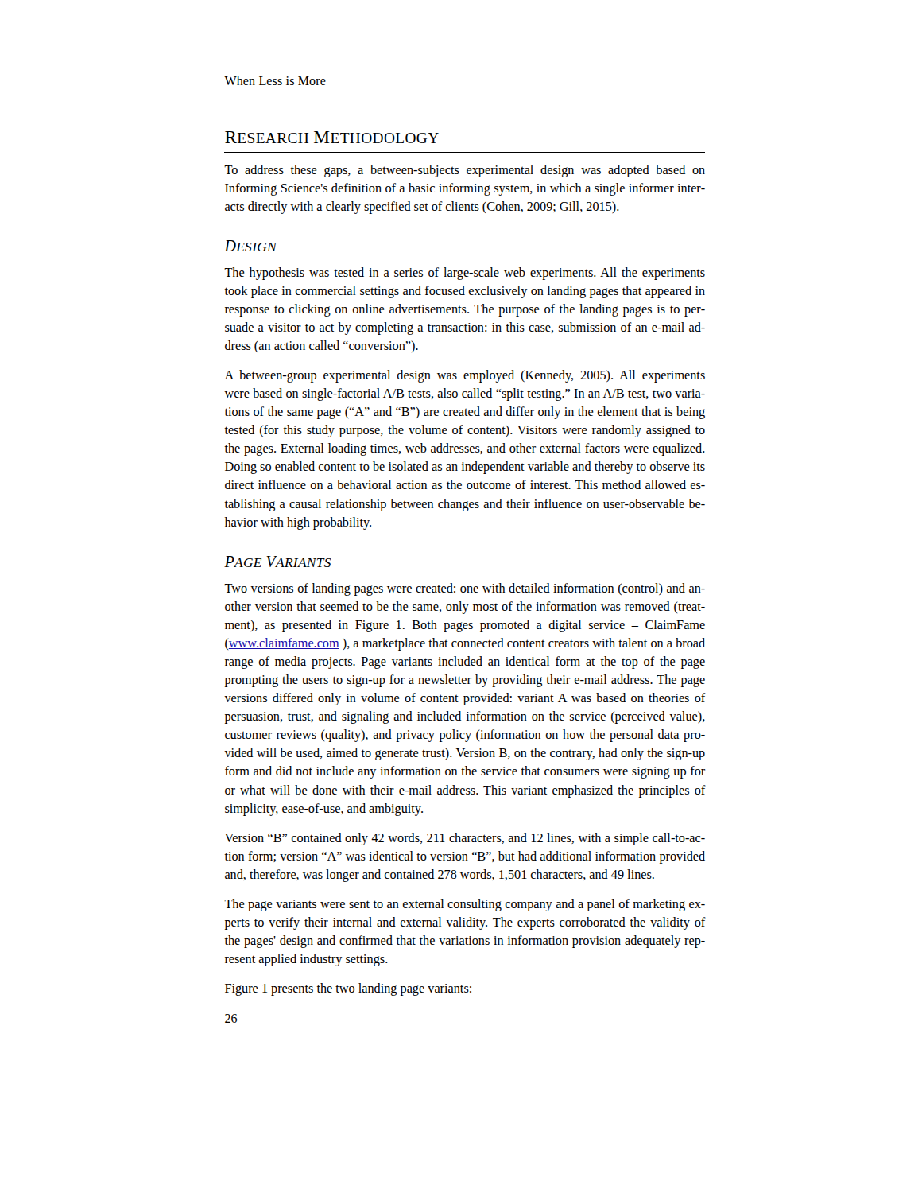When Less is More
RESEARCH METHODOLOGY
To address these gaps, a between-subjects experimental design was adopted based on Informing Science's definition of a basic informing system, in which a single informer interacts directly with a clearly specified set of clients (Cohen, 2009; Gill, 2015).
DESIGN
The hypothesis was tested in a series of large-scale web experiments. All the experiments took place in commercial settings and focused exclusively on landing pages that appeared in response to clicking on online advertisements. The purpose of the landing pages is to persuade a visitor to act by completing a transaction: in this case, submission of an e-mail address (an action called “conversion”).
A between-group experimental design was employed (Kennedy, 2005). All experiments were based on single-factorial A/B tests, also called “split testing.” In an A/B test, two variations of the same page (“A” and “B”) are created and differ only in the element that is being tested (for this study purpose, the volume of content). Visitors were randomly assigned to the pages. External loading times, web addresses, and other external factors were equalized. Doing so enabled content to be isolated as an independent variable and thereby to observe its direct influence on a behavioral action as the outcome of interest. This method allowed establishing a causal relationship between changes and their influence on user-observable behavior with high probability.
PAGE VARIANTS
Two versions of landing pages were created: one with detailed information (control) and another version that seemed to be the same, only most of the information was removed (treatment), as presented in Figure 1. Both pages promoted a digital service – ClaimFame (www.claimfame.com ), a marketplace that connected content creators with talent on a broad range of media projects. Page variants included an identical form at the top of the page prompting the users to sign-up for a newsletter by providing their e-mail address. The page versions differed only in volume of content provided: variant A was based on theories of persuasion, trust, and signaling and included information on the service (perceived value), customer reviews (quality), and privacy policy (information on how the personal data provided will be used, aimed to generate trust). Version B, on the contrary, had only the sign-up form and did not include any information on the service that consumers were signing up for or what will be done with their e-mail address. This variant emphasized the principles of simplicity, ease-of-use, and ambiguity.
Version “B” contained only 42 words, 211 characters, and 12 lines, with a simple call-to-action form; version “A” was identical to version “B”, but had additional information provided and, therefore, was longer and contained 278 words, 1,501 characters, and 49 lines.
The page variants were sent to an external consulting company and a panel of marketing experts to verify their internal and external validity. The experts corroborated the validity of the pages' design and confirmed that the variations in information provision adequately represent applied industry settings.
Figure 1 presents the two landing page variants:
26